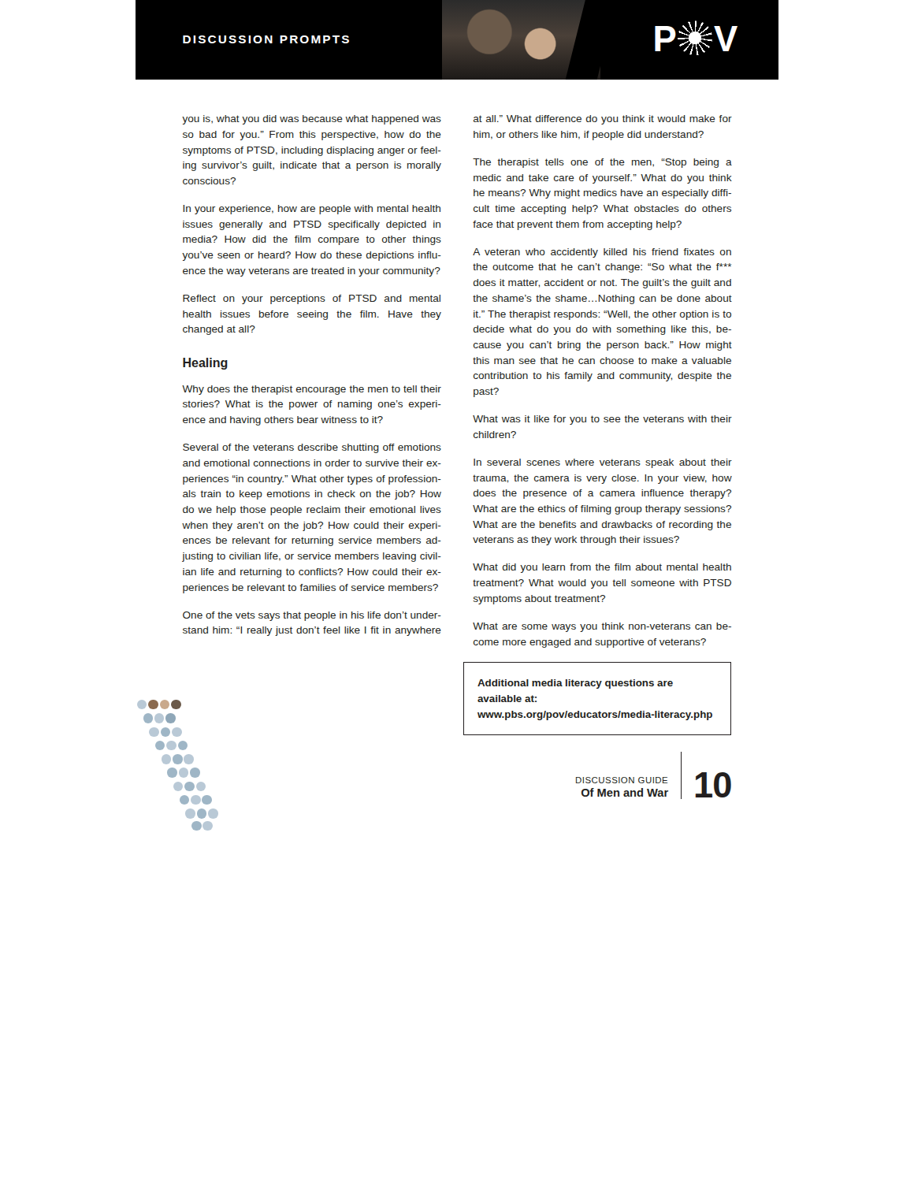DISCUSSION PROMPTS
P V
you is, what you did was because what happened was so bad for you.” From this perspective, how do the symptoms of PTSD, including displacing anger or feeling survivor’s guilt, indicate that a person is morally conscious?
In your experience, how are people with mental health issues generally and PTSD specifically depicted in media? How did the film compare to other things you’ve seen or heard? How do these depictions influence the way veterans are treated in your community?
Reflect on your perceptions of PTSD and mental health issues before seeing the film. Have they changed at all?
Healing
Why does the therapist encourage the men to tell their stories? What is the power of naming one’s experience and having others bear witness to it?
Several of the veterans describe shutting off emotions and emotional connections in order to survive their experiences “in country.” What other types of professionals train to keep emotions in check on the job? How do we help those people reclaim their emotional lives when they aren’t on the job? How could their experiences be relevant for returning service members adjusting to civilian life, or service members leaving civilian life and returning to conflicts? How could their experiences be relevant to families of service members?
One of the vets says that people in his life don’t understand him: “I really just don’t feel like I fit in anywhere at all.” What difference do you think it would make for him, or others like him, if people did understand?
The therapist tells one of the men, “Stop being a medic and take care of yourself.” What do you think he means? Why might medics have an especially difficult time accepting help? What obstacles do others face that prevent them from accepting help?
A veteran who accidently killed his friend fixates on the outcome that he can’t change: “So what the f*** does it matter, accident or not. The guilt’s the guilt and the shame’s the shame…Nothing can be done about it.” The therapist responds: “Well, the other option is to decide what do you do with something like this, because you can’t bring the person back.” How might this man see that he can choose to make a valuable contribution to his family and community, despite the past?
What was it like for you to see the veterans with their children?
In several scenes where veterans speak about their trauma, the camera is very close. In your view, how does the presence of a camera influence therapy? What are the ethics of filming group therapy sessions? What are the benefits and drawbacks of recording the veterans as they work through their issues?
What did you learn from the film about mental health treatment? What would you tell someone with PTSD symptoms about treatment?
What are some ways you think non-veterans can become more engaged and supportive of veterans?
Additional media literacy questions are available at:
www.pbs.org/pov/educators/media-literacy.php
DISCUSSION GUIDE
Of Men and War
10